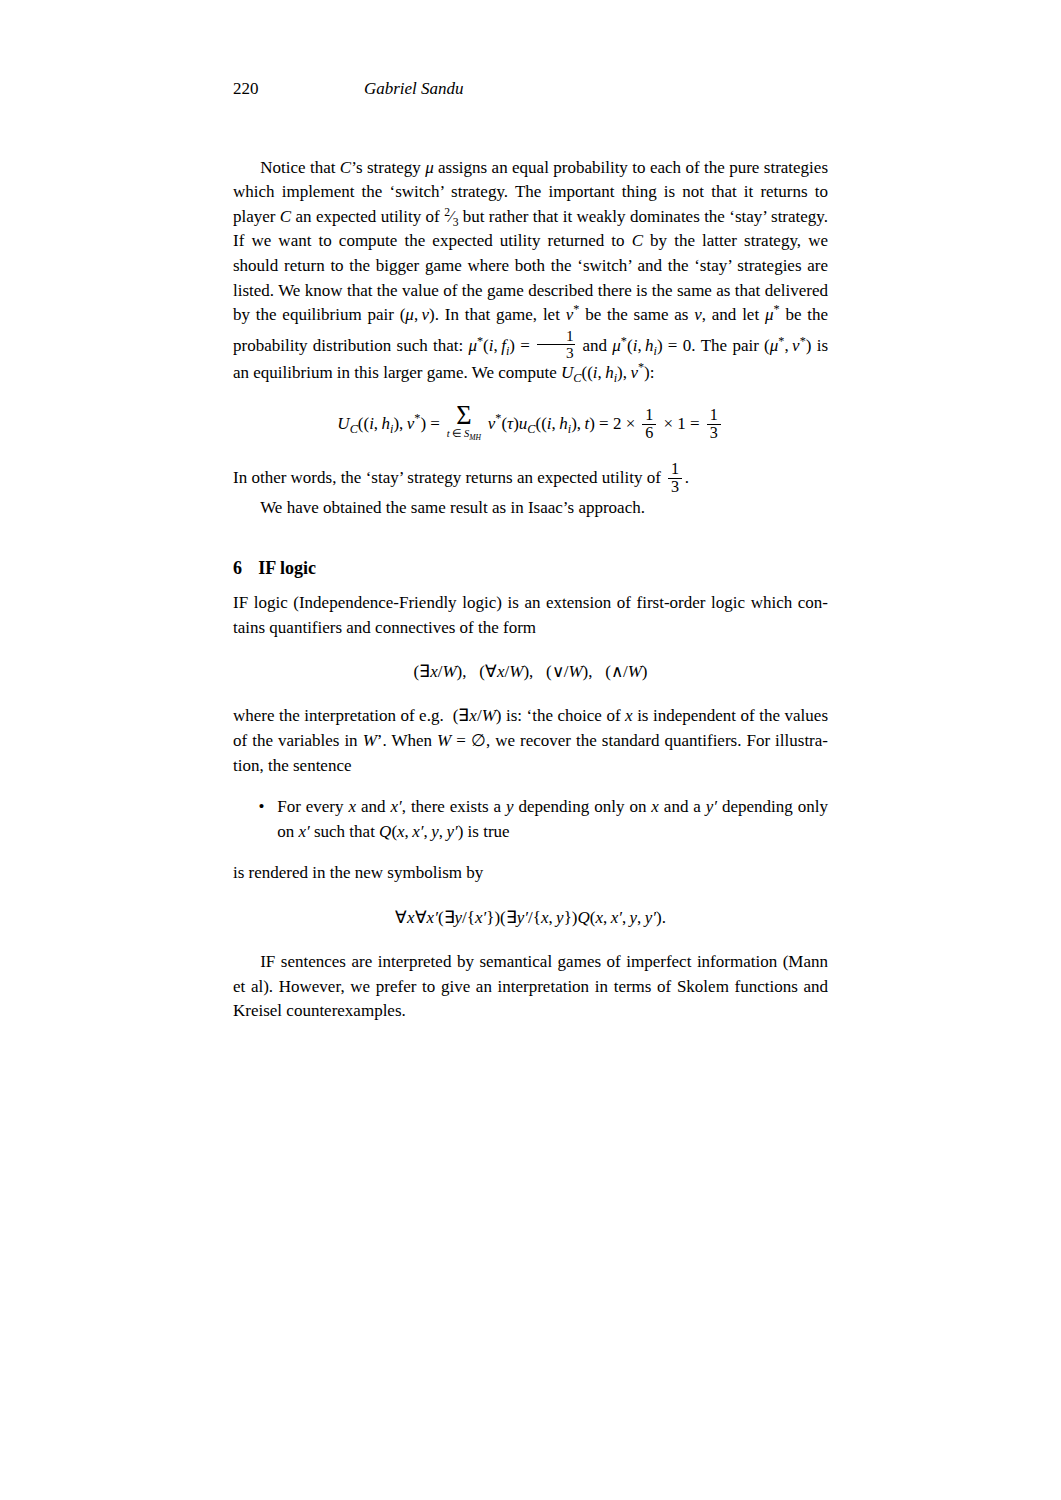220 Gabriel Sandu
Notice that C’s strategy μ assigns an equal probability to each of the pure strategies which implement the ‘switch’ strategy. The important thing is not that it returns to player C an expected utility of 2⁄3 but rather that it weakly dominates the ‘stay’ strategy. If we want to compute the expected utility returned to C by the latter strategy, we should return to the bigger game where both the ‘switch’ and the ‘stay’ strategies are listed. We know that the value of the game described there is the same as that delivered by the equilibrium pair (μ, ν). In that game, let ν* be the same as ν, and let μ* be the probability distribution such that: μ*(i, fi) = 13 and μ*(i, hi) = 0. The pair (μ*, ν*) is an equilibrium in this larger game. We compute UC((i, hi), ν*):
UC((i, hi), ν*) = Σt ∈ SMH ν*(τ)uC((i, hi), t) = 2 × 16 × 1 = 13
In other words, the ‘stay’ strategy returns an expected utility of 13.
We have obtained the same result as in Isaac’s approach.
6 IF logic
IF logic (Independence-Friendly logic) is an extension of first-order logic which contains quantifiers and connectives of the form
(∃x/W), (∀x/W), (∨/W), (∧/W)
where the interpretation of e.g. (∃x/W) is: ‘the choice of x is independent of the values of the variables in W’. When W = ∅, we recover the standard quantifiers. For illustration, the sentence
For every x and x′, there exists a y depending only on x and a y′ depending only on x′ such that Q(x, x′, y, y′) is true
is rendered in the new symbolism by
∀x∀x′(∃y/{x′})(∃y′/{x, y})Q(x, x′, y, y′).
IF sentences are interpreted by semantical games of imperfect information (Mann et al). However, we prefer to give an interpretation in terms of Skolem functions and Kreisel counterexamples.